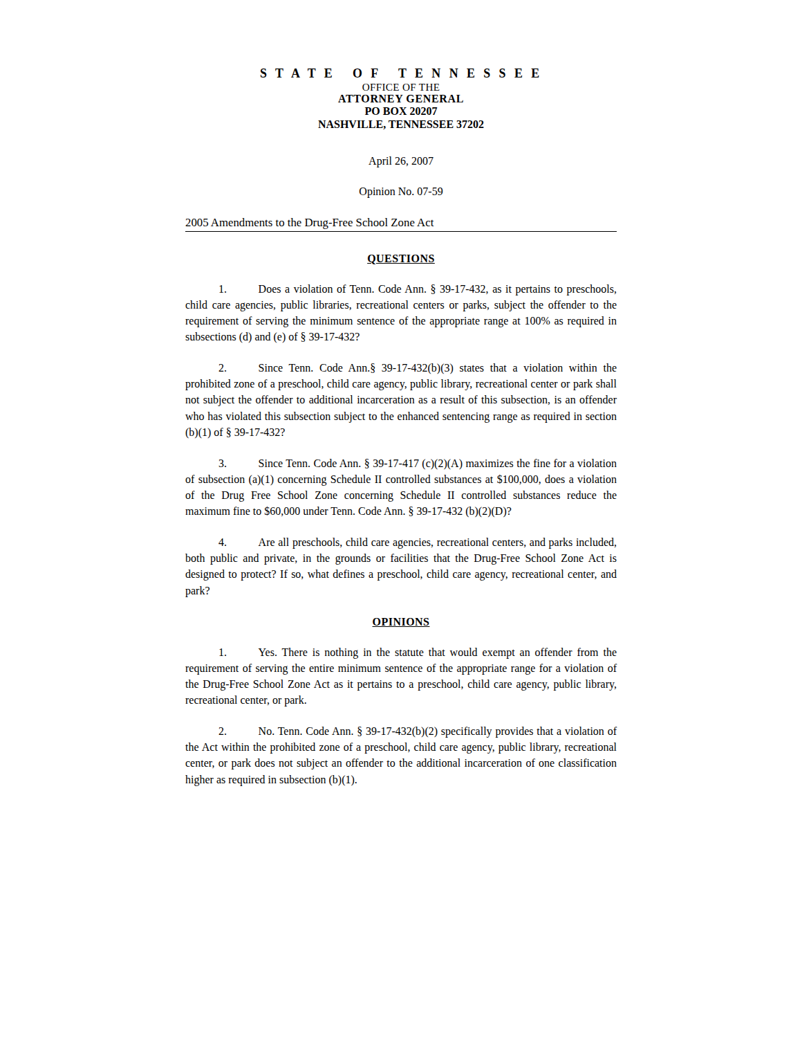S T A T E O F T E N N E S S E E
OFFICE OF THE
ATTORNEY GENERAL
PO BOX 20207
NASHVILLE, TENNESSEE 37202
April 26, 2007
Opinion No. 07-59
2005 Amendments to the Drug-Free School Zone Act
QUESTIONS
1. Does a violation of Tenn. Code Ann. § 39-17-432, as it pertains to preschools, child care agencies, public libraries, recreational centers or parks, subject the offender to the requirement of serving the minimum sentence of the appropriate range at 100% as required in subsections (d) and (e) of § 39-17-432?
2. Since Tenn. Code Ann.§ 39-17-432(b)(3) states that a violation within the prohibited zone of a preschool, child care agency, public library, recreational center or park shall not subject the offender to additional incarceration as a result of this subsection, is an offender who has violated this subsection subject to the enhanced sentencing range as required in section (b)(1) of § 39-17-432?
3. Since Tenn. Code Ann. § 39-17-417 (c)(2)(A) maximizes the fine for a violation of subsection (a)(1) concerning Schedule II controlled substances at $100,000, does a violation of the Drug Free School Zone concerning Schedule II controlled substances reduce the maximum fine to $60,000 under Tenn. Code Ann. § 39-17-432 (b)(2)(D)?
4. Are all preschools, child care agencies, recreational centers, and parks included, both public and private, in the grounds or facilities that the Drug-Free School Zone Act is designed to protect? If so, what defines a preschool, child care agency, recreational center, and park?
OPINIONS
1. Yes. There is nothing in the statute that would exempt an offender from the requirement of serving the entire minimum sentence of the appropriate range for a violation of the Drug-Free School Zone Act as it pertains to a preschool, child care agency, public library, recreational center, or park.
2. No. Tenn. Code Ann. § 39-17-432(b)(2) specifically provides that a violation of the Act within the prohibited zone of a preschool, child care agency, public library, recreational center, or park does not subject an offender to the additional incarceration of one classification higher as required in subsection (b)(1).